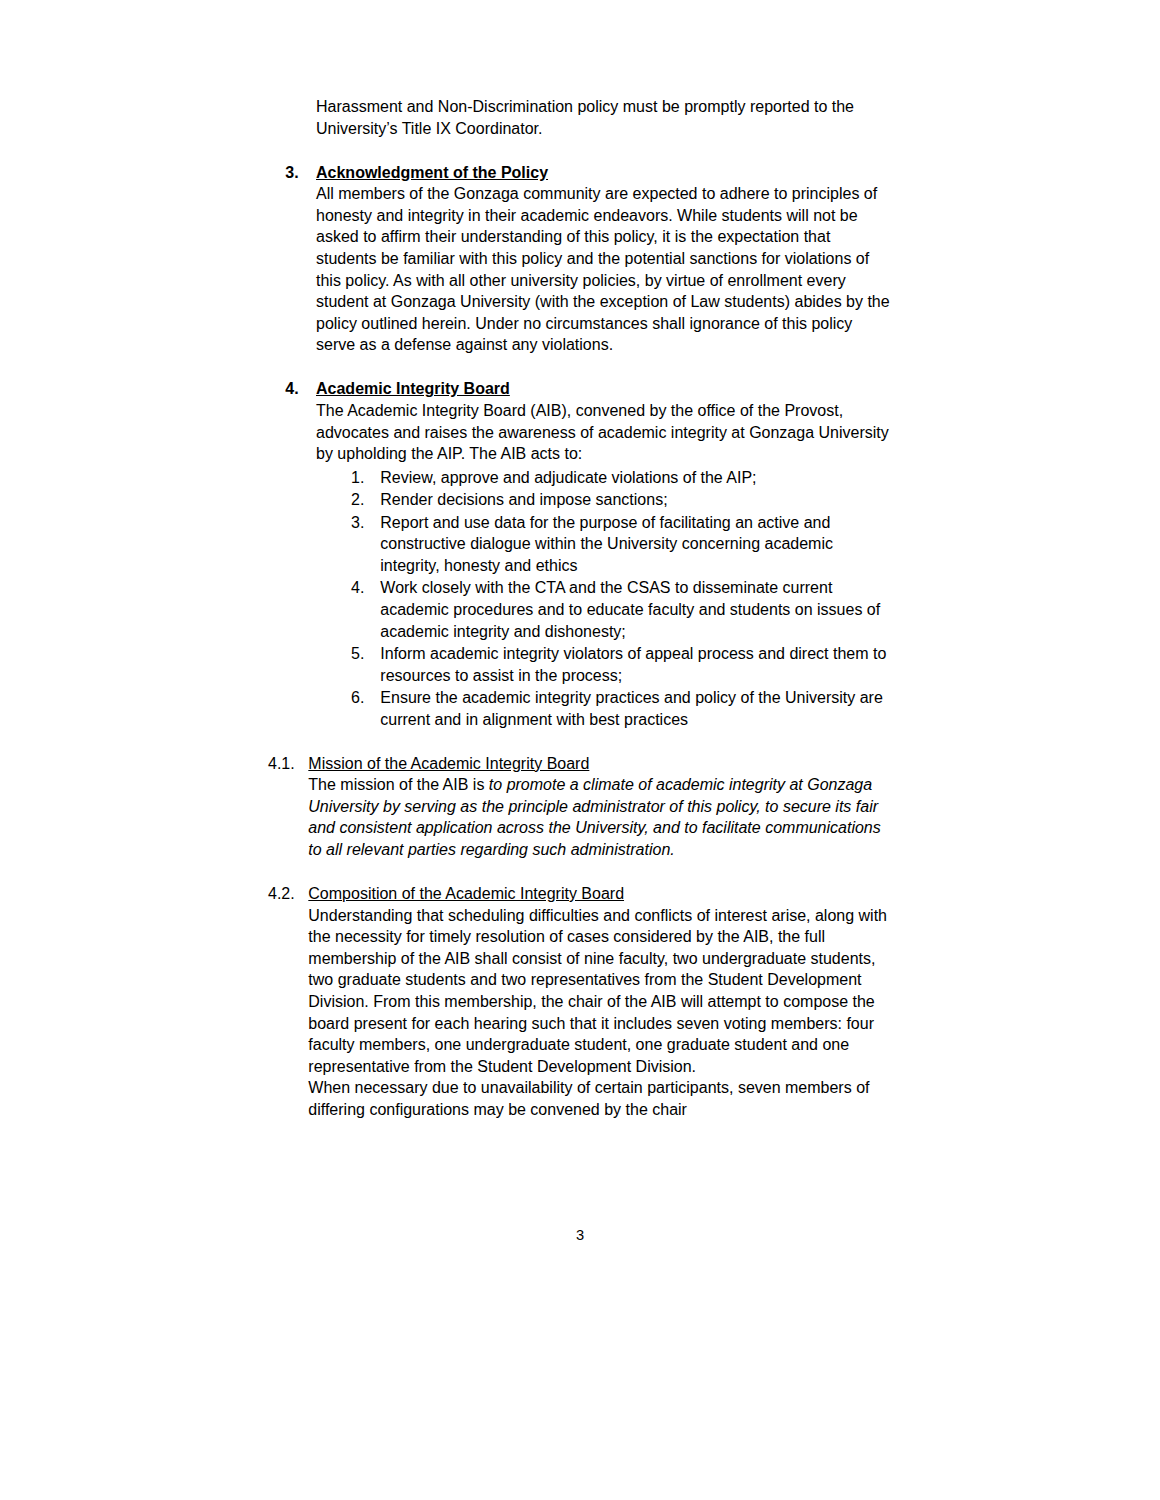Harassment and Non-Discrimination policy must be promptly reported to the University’s Title IX Coordinator.
3. Acknowledgment of the Policy
All members of the Gonzaga community are expected to adhere to principles of honesty and integrity in their academic endeavors. While students will not be asked to affirm their understanding of this policy, it is the expectation that students be familiar with this policy and the potential sanctions for violations of this policy. As with all other university policies, by virtue of enrollment every student at Gonzaga University (with the exception of Law students) abides by the policy outlined herein. Under no circumstances shall ignorance of this policy serve as a defense against any violations.
4. Academic Integrity Board
The Academic Integrity Board (AIB), convened by the office of the Provost, advocates and raises the awareness of academic integrity at Gonzaga University by upholding the AIP. The AIB acts to:
Review, approve and adjudicate violations of the AIP;
Render decisions and impose sanctions;
Report and use data for the purpose of facilitating an active and constructive dialogue within the University concerning academic integrity, honesty and ethics
Work closely with the CTA and the CSAS to disseminate current academic procedures and to educate faculty and students on issues of academic integrity and dishonesty;
Inform academic integrity violators of appeal process and direct them to resources to assist in the process;
Ensure the academic integrity practices and policy of the University are current and in alignment with best practices
4.1. Mission of the Academic Integrity Board
The mission of the AIB is to promote a climate of academic integrity at Gonzaga University by serving as the principle administrator of this policy, to secure its fair and consistent application across the University, and to facilitate communications to all relevant parties regarding such administration.
4.2. Composition of the Academic Integrity Board
Understanding that scheduling difficulties and conflicts of interest arise, along with the necessity for timely resolution of cases considered by the AIB, the full membership of the AIB shall consist of nine faculty, two undergraduate students, two graduate students and two representatives from the Student Development Division. From this membership, the chair of the AIB will attempt to compose the board present for each hearing such that it includes seven voting members: four faculty members, one undergraduate student, one graduate student and one representative from the Student Development Division.
When necessary due to unavailability of certain participants, seven members of differing configurations may be convened by the chair
3